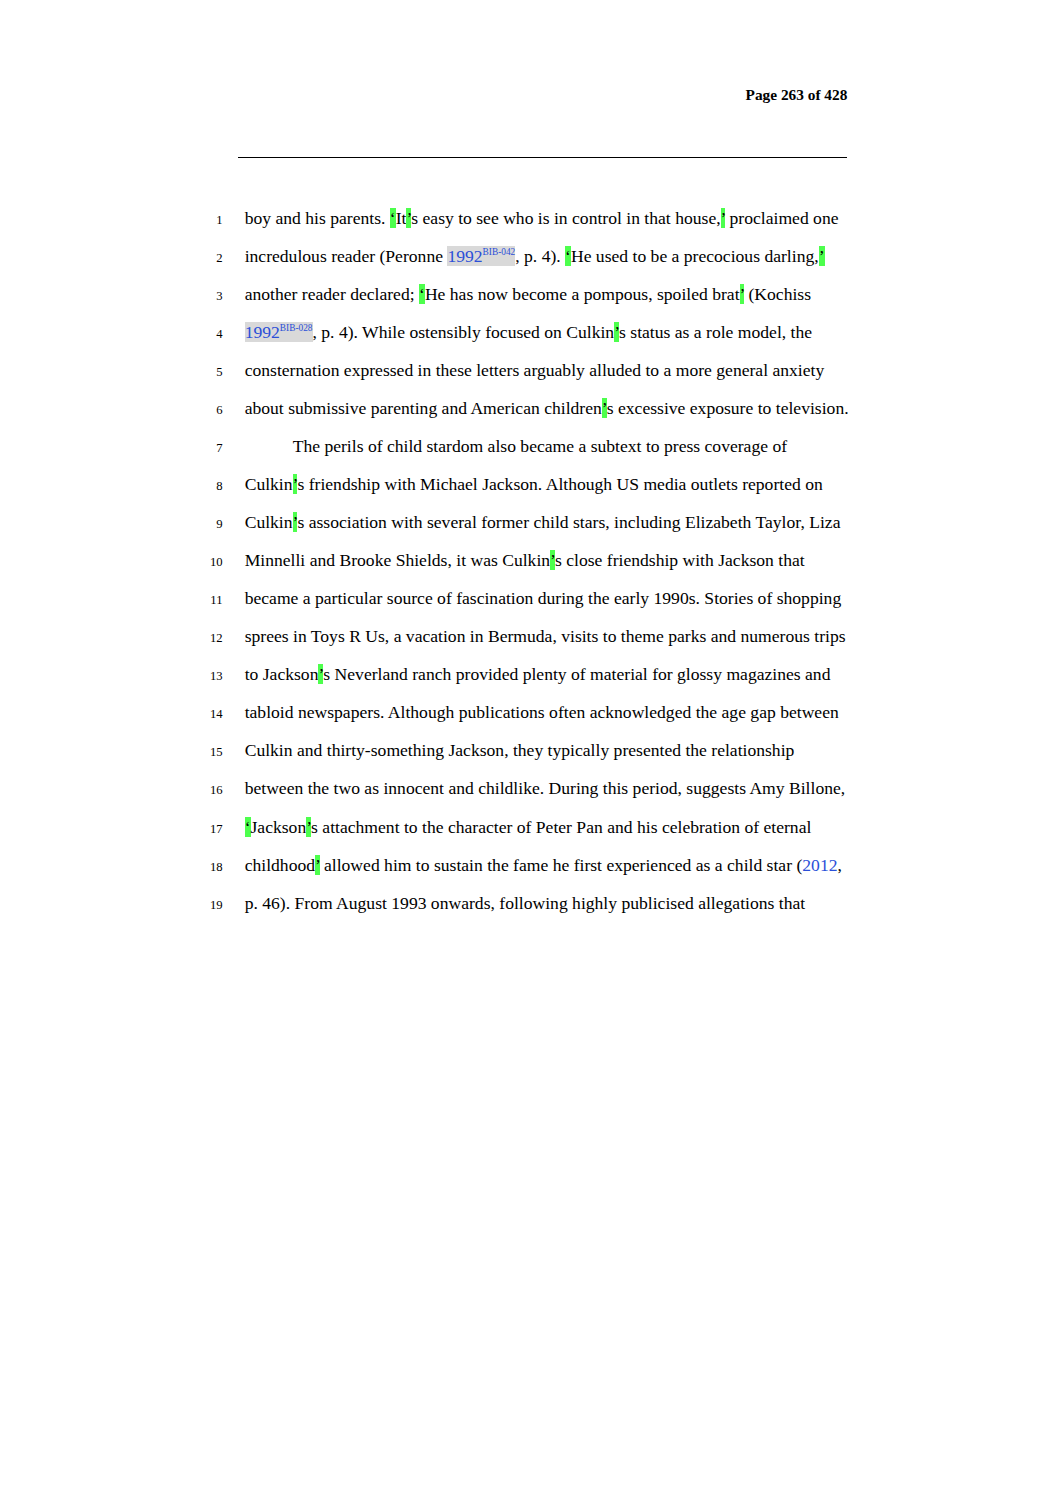Page 263 of 428
| 1 | boy and his parents. ‘ It ’ s easy to see who is in control in that house, ’ proclaimed one |
| 2 | incredulous reader (Peronne 1992 BIB-042 , p. 4). ‘ He used to be a precocious darling, ’ |
| 3 | another reader declared; ‘ He has now become a pompous, spoiled brat ’ (Kochiss |
| 4 | 1992 BIB-028 , p. 4). While ostensibly focused on Culkin ’ s status as a role model, the |
| 5 | consternation expressed in these letters arguably alluded to a more general anxiety |
| 6 | about submissive parenting and American children ’ s excessive exposure to television. |
| 7 | The perils of child stardom also became a subtext to press coverage of |
| 8 | Culkin ’ s friendship with Michael Jackson. Although US media outlets reported on |
| 9 | Culkin ’ s association with several former child stars, including Elizabeth Taylor, Liza |
| 10 | Minnelli and Brooke Shields, it was Culkin ’ s close friendship with Jackson that |
| 11 | became a particular source of fascination during the early 1990s. Stories of shopping |
| 12 | sprees in Toys R Us, a vacation in Bermuda, visits to theme parks and numerous trips |
| 13 | to Jackson ’ s Neverland ranch provided plenty of material for glossy magazines and |
| 14 | tabloid newspapers. Although publications often acknowledged the age gap between |
| 15 | Culkin and thirty-something Jackson, they typically presented the relationship |
| 16 | between the two as innocent and childlike. During this period, suggests Amy Billone, |
| 17 | ‘ Jackson ’ s attachment to the character of Peter Pan and his celebration of eternal |
| 18 | childhood ’ allowed him to sustain the fame he first experienced as a child star ( 2012 , |
| 19 | p. 46). From August 1993 onwards, following highly publicised allegations that |